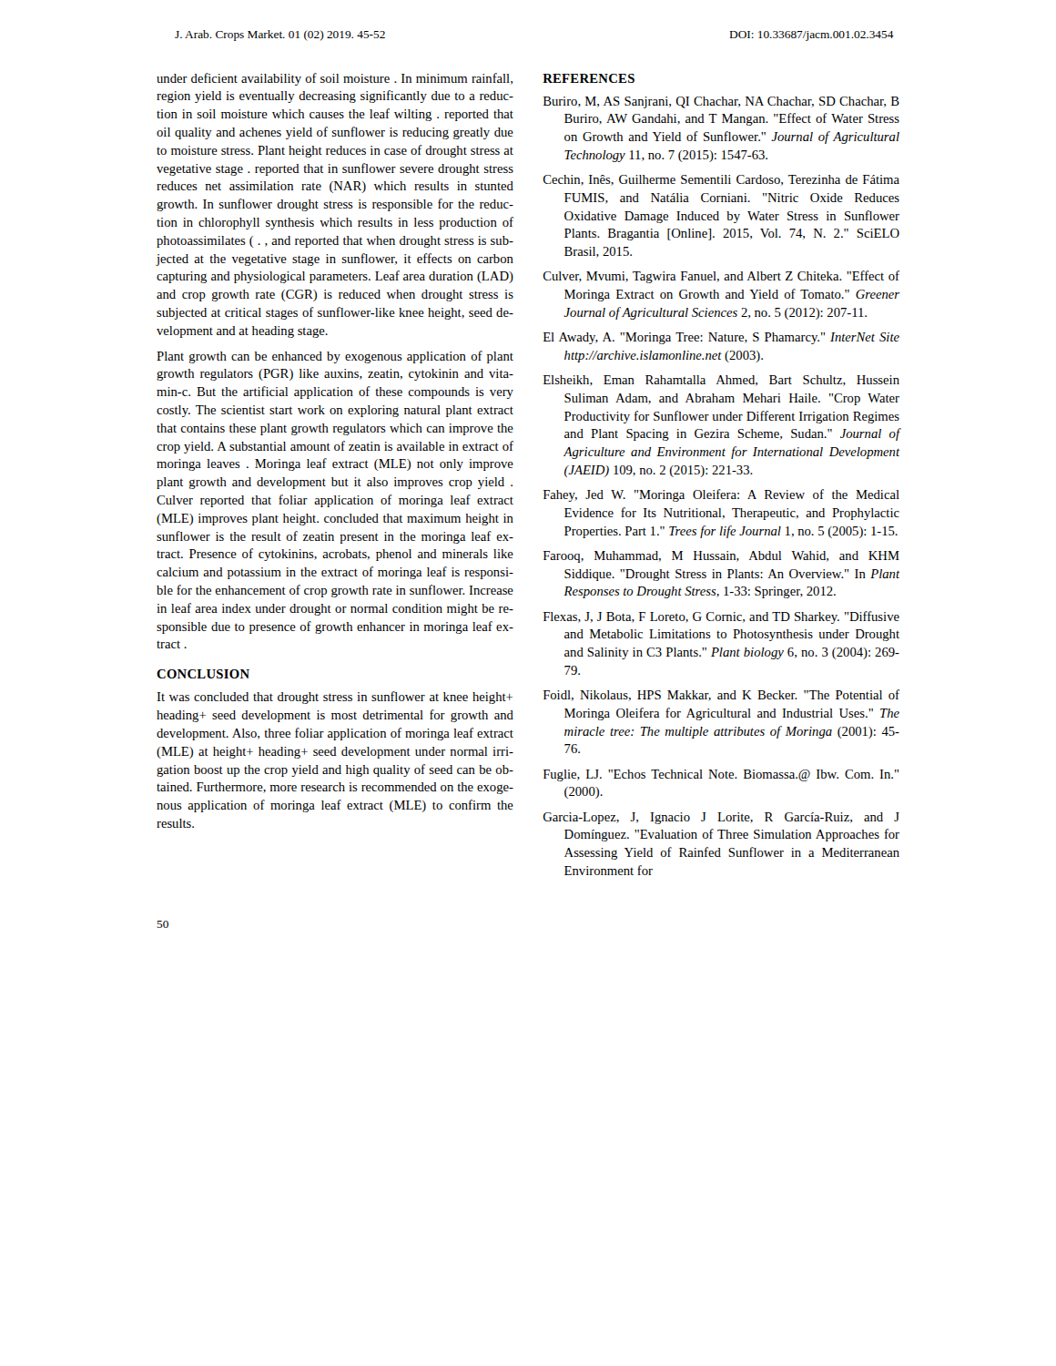J. Arab. Crops Market. 01 (02) 2019. 45-52 DOI: 10.33687/jacm.001.02.3454
under deficient availability of soil moisture . In minimum rainfall, region yield is eventually decreasing significantly due to a reduction in soil moisture which causes the leaf wilting . reported that oil quality and achenes yield of sunflower is reducing greatly due to moisture stress. Plant height reduces in case of drought stress at vegetative stage . reported that in sunflower severe drought stress reduces net assimilation rate (NAR) which results in stunted growth. In sunflower drought stress is responsible for the reduction in chlorophyll synthesis which results in less production of photoassimilates ( . , and reported that when drought stress is subjected at the vegetative stage in sunflower, it effects on carbon capturing and physiological parameters. Leaf area duration (LAD) and crop growth rate (CGR) is reduced when drought stress is subjected at critical stages of sunflower-like knee height, seed development and at heading stage.
Plant growth can be enhanced by exogenous application of plant growth regulators (PGR) like auxins, zeatin, cytokinin and vitamin-c. But the artificial application of these compounds is very costly. The scientist start work on exploring natural plant extract that contains these plant growth regulators which can improve the crop yield. A substantial amount of zeatin is available in extract of moringa leaves . Moringa leaf extract (MLE) not only improve plant growth and development but it also improves crop yield . Culver reported that foliar application of moringa leaf extract (MLE) improves plant height. concluded that maximum height in sunflower is the result of zeatin present in the moringa leaf extract. Presence of cytokinins, acrobats, phenol and minerals like calcium and potassium in the extract of moringa leaf is responsible for the enhancement of crop growth rate in sunflower. Increase in leaf area index under drought or normal condition might be responsible due to presence of growth enhancer in moringa leaf extract .
Conclusion
It was concluded that drought stress in sunflower at knee height+ heading+ seed development is most detrimental for growth and development. Also, three foliar application of moringa leaf extract (MLE) at height+ heading+ seed development under normal irrigation boost up the crop yield and high quality of seed can be obtained. Furthermore, more research is recommended on the exogenous application of moringa leaf extract (MLE) to confirm the results.
References
Buriro, M, AS Sanjrani, QI Chachar, NA Chachar, SD Chachar, B Buriro, AW Gandahi, and T Mangan. "Effect of Water Stress on Growth and Yield of Sunflower." Journal of Agricultural Technology 11, no. 7 (2015): 1547-63.
Cechin, Inês, Guilherme Sementili Cardoso, Terezinha de Fátima FUMIS, and Natália Corniani. "Nitric Oxide Reduces Oxidative Damage Induced by Water Stress in Sunflower Plants. Bragantia [Online]. 2015, Vol. 74, N. 2." SciELO Brasil, 2015.
Culver, Mvumi, Tagwira Fanuel, and Albert Z Chiteka. "Effect of Moringa Extract on Growth and Yield of Tomato." Greener Journal of Agricultural Sciences 2, no. 5 (2012): 207-11.
El Awady, A. "Moringa Tree: Nature, S Phamarcy." InterNet Site http://archive.islamonline.net (2003).
Elsheikh, Eman Rahamtalla Ahmed, Bart Schultz, Hussein Suliman Adam, and Abraham Mehari Haile. "Crop Water Productivity for Sunflower under Different Irrigation Regimes and Plant Spacing in Gezira Scheme, Sudan." Journal of Agriculture and Environment for International Development (JAEID) 109, no. 2 (2015): 221-33.
Fahey, Jed W. "Moringa Oleifera: A Review of the Medical Evidence for Its Nutritional, Therapeutic, and Prophylactic Properties. Part 1." Trees for life Journal 1, no. 5 (2005): 1-15.
Farooq, Muhammad, M Hussain, Abdul Wahid, and KHM Siddique. "Drought Stress in Plants: An Overview." In Plant Responses to Drought Stress, 1-33: Springer, 2012.
Flexas, J, J Bota, F Loreto, G Cornic, and TD Sharkey. "Diffusive and Metabolic Limitations to Photosynthesis under Drought and Salinity in C3 Plants." Plant biology 6, no. 3 (2004): 269-79.
Foidl, Nikolaus, HPS Makkar, and K Becker. "The Potential of Moringa Oleifera for Agricultural and Industrial Uses." The miracle tree: The multiple attributes of Moringa (2001): 45-76.
Fuglie, LJ. "Echos Technical Note. Biomassa.@ Ibw. Com. In." (2000).
Garcia-Lopez, J, Ignacio J Lorite, R García-Ruiz, and J Domínguez. "Evaluation of Three Simulation Approaches for Assessing Yield of Rainfed Sunflower in a Mediterranean Environment for
50